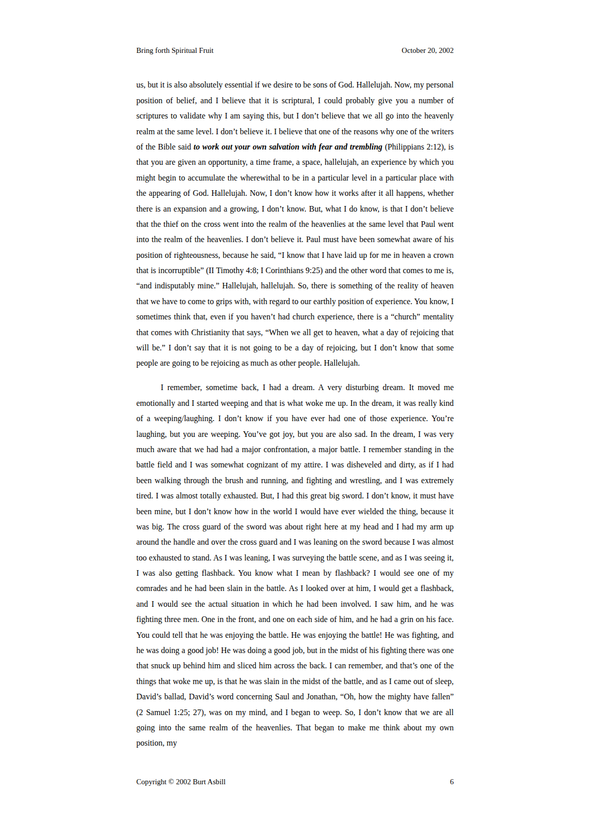Bring forth Spiritual Fruit
October 20, 2002
us, but it is also absolutely essential if we desire to be sons of God. Hallelujah. Now, my personal position of belief, and I believe that it is scriptural, I could probably give you a number of scriptures to validate why I am saying this, but I don’t believe that we all go into the heavenly realm at the same level. I don’t believe it. I believe that one of the reasons why one of the writers of the Bible said to work out your own salvation with fear and trembling (Philippians 2:12), is that you are given an opportunity, a time frame, a space, hallelujah, an experience by which you might begin to accumulate the wherewithal to be in a particular level in a particular place with the appearing of God. Hallelujah. Now, I don’t know how it works after it all happens, whether there is an expansion and a growing, I don’t know. But, what I do know, is that I don’t believe that the thief on the cross went into the realm of the heavenlies at the same level that Paul went into the realm of the heavenlies. I don’t believe it. Paul must have been somewhat aware of his position of righteousness, because he said, “I know that I have laid up for me in heaven a crown that is incorruptible” (II Timothy 4:8; I Corinthians 9:25) and the other word that comes to me is, “and indisputably mine.” Hallelujah, hallelujah. So, there is something of the reality of heaven that we have to come to grips with, with regard to our earthly position of experience. You know, I sometimes think that, even if you haven’t had church experience, there is a “church” mentality that comes with Christianity that says, “When we all get to heaven, what a day of rejoicing that will be.” I don’t say that it is not going to be a day of rejoicing, but I don’t know that some people are going to be rejoicing as much as other people. Hallelujah.
I remember, sometime back, I had a dream. A very disturbing dream. It moved me emotionally and I started weeping and that is what woke me up. In the dream, it was really kind of a weeping/laughing. I don’t know if you have ever had one of those experience. You’re laughing, but you are weeping. You’ve got joy, but you are also sad. In the dream, I was very much aware that we had had a major confrontation, a major battle. I remember standing in the battle field and I was somewhat cognizant of my attire. I was disheveled and dirty, as if I had been walking through the brush and running, and fighting and wrestling, and I was extremely tired. I was almost totally exhausted. But, I had this great big sword. I don’t know, it must have been mine, but I don’t know how in the world I would have ever wielded the thing, because it was big. The cross guard of the sword was about right here at my head and I had my arm up around the handle and over the cross guard and I was leaning on the sword because I was almost too exhausted to stand. As I was leaning, I was surveying the battle scene, and as I was seeing it, I was also getting flashback. You know what I mean by flashback? I would see one of my comrades and he had been slain in the battle. As I looked over at him, I would get a flashback, and I would see the actual situation in which he had been involved. I saw him, and he was fighting three men. One in the front, and one on each side of him, and he had a grin on his face. You could tell that he was enjoying the battle. He was enjoying the battle! He was fighting, and he was doing a good job! He was doing a good job, but in the midst of his fighting there was one that snuck up behind him and sliced him across the back. I can remember, and that’s one of the things that woke me up, is that he was slain in the midst of the battle, and as I came out of sleep, David’s ballad, David’s word concerning Saul and Jonathan, “Oh, how the mighty have fallen” (2 Samuel 1:25; 27), was on my mind, and I began to weep. So, I don’t know that we are all going into the same realm of the heavenlies. That began to make me think about my own position, my
Copyright © 2002 Burt Asbill
6